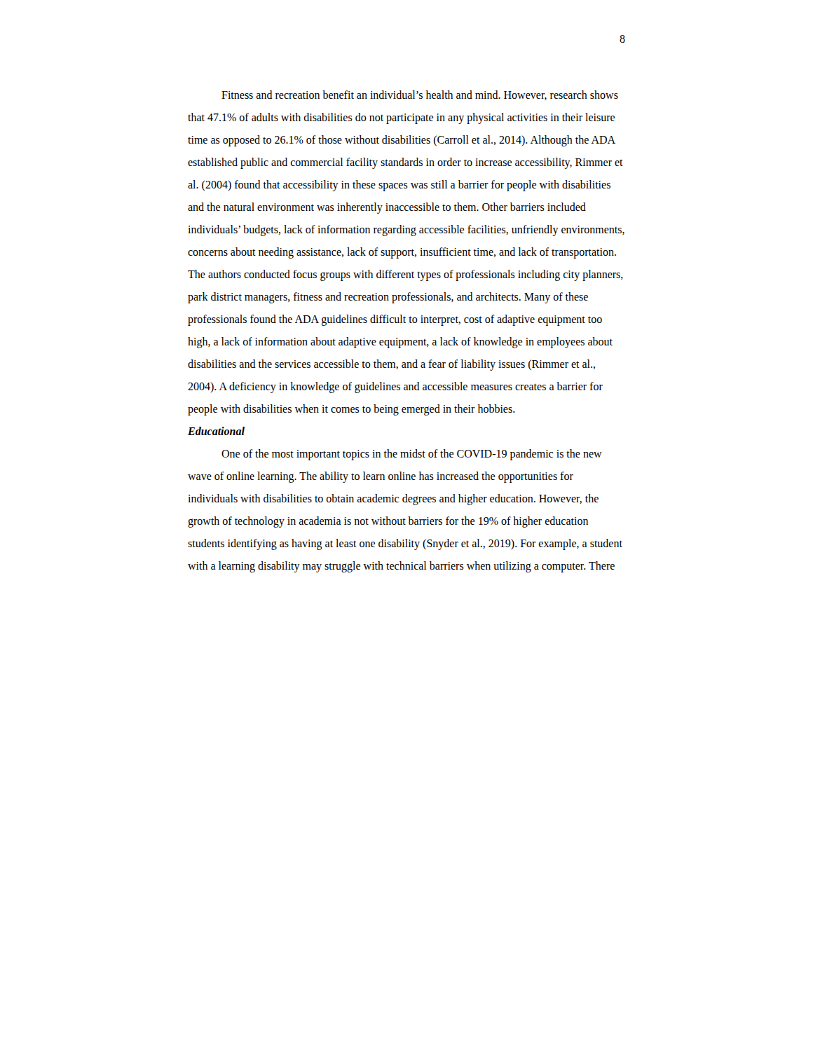8
Fitness and recreation benefit an individual’s health and mind. However, research shows that 47.1% of adults with disabilities do not participate in any physical activities in their leisure time as opposed to 26.1% of those without disabilities (Carroll et al., 2014). Although the ADA established public and commercial facility standards in order to increase accessibility, Rimmer et al. (2004) found that accessibility in these spaces was still a barrier for people with disabilities and the natural environment was inherently inaccessible to them. Other barriers included individuals’ budgets, lack of information regarding accessible facilities, unfriendly environments, concerns about needing assistance, lack of support, insufficient time, and lack of transportation. The authors conducted focus groups with different types of professionals including city planners, park district managers, fitness and recreation professionals, and architects. Many of these professionals found the ADA guidelines difficult to interpret, cost of adaptive equipment too high, a lack of information about adaptive equipment, a lack of knowledge in employees about disabilities and the services accessible to them, and a fear of liability issues (Rimmer et al., 2004). A deficiency in knowledge of guidelines and accessible measures creates a barrier for people with disabilities when it comes to being emerged in their hobbies.
Educational
One of the most important topics in the midst of the COVID-19 pandemic is the new wave of online learning. The ability to learn online has increased the opportunities for individuals with disabilities to obtain academic degrees and higher education. However, the growth of technology in academia is not without barriers for the 19% of higher education students identifying as having at least one disability (Snyder et al., 2019). For example, a student with a learning disability may struggle with technical barriers when utilizing a computer. There